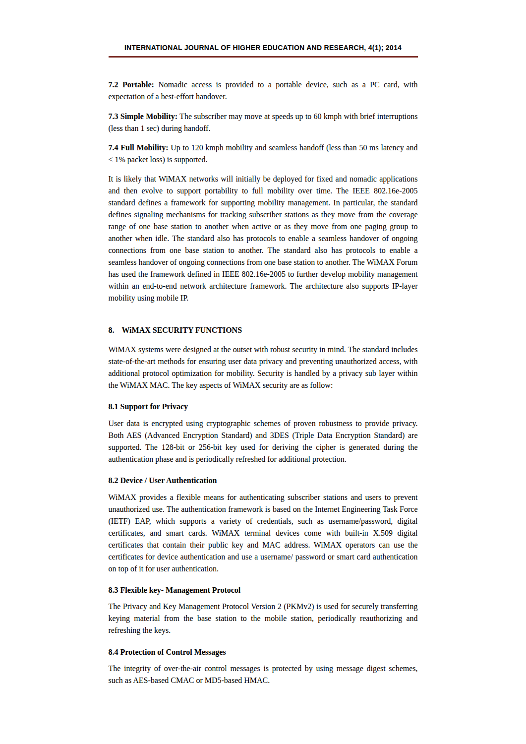INTERNATIONAL JOURNAL OF HIGHER EDUCATION AND RESEARCH, 4(1); 2014
7.2 Portable: Nomadic access is provided to a portable device, such as a PC card, with expectation of a best-effort handover.
7.3 Simple Mobility: The subscriber may move at speeds up to 60 kmph with brief interruptions (less than 1 sec) during handoff.
7.4 Full Mobility: Up to 120 kmph mobility and seamless handoff (less than 50 ms latency and < 1% packet loss) is supported.
It is likely that WiMAX networks will initially be deployed for fixed and nomadic applications and then evolve to support portability to full mobility over time. The IEEE 802.16e-2005 standard defines a framework for supporting mobility management. In particular, the standard defines signaling mechanisms for tracking subscriber stations as they move from the coverage range of one base station to another when active or as they move from one paging group to another when idle. The standard also has protocols to enable a seamless handover of ongoing connections from one base station to another. The standard also has protocols to enable a seamless handover of ongoing connections from one base station to another. The WiMAX Forum has used the framework defined in IEEE 802.16e-2005 to further develop mobility management within an end-to-end network architecture framework. The architecture also supports IP-layer mobility using mobile IP.
8. WiMAX SECURITY FUNCTIONS
WiMAX systems were designed at the outset with robust security in mind. The standard includes state-of-the-art methods for ensuring user data privacy and preventing unauthorized access, with additional protocol optimization for mobility. Security is handled by a privacy sub layer within the WiMAX MAC. The key aspects of WiMAX security are as follow:
8.1 Support for Privacy
User data is encrypted using cryptographic schemes of proven robustness to provide privacy. Both AES (Advanced Encryption Standard) and 3DES (Triple Data Encryption Standard) are supported. The 128-bit or 256-bit key used for deriving the cipher is generated during the authentication phase and is periodically refreshed for additional protection.
8.2 Device / User Authentication
WiMAX provides a flexible means for authenticating subscriber stations and users to prevent unauthorized use. The authentication framework is based on the Internet Engineering Task Force (IETF) EAP, which supports a variety of credentials, such as username/password, digital certificates, and smart cards. WiMAX terminal devices come with built-in X.509 digital certificates that contain their public key and MAC address. WiMAX operators can use the certificates for device authentication and use a username/ password or smart card authentication on top of it for user authentication.
8.3 Flexible key- Management Protocol
The Privacy and Key Management Protocol Version 2 (PKMv2) is used for securely transferring keying material from the base station to the mobile station, periodically reauthorizing and refreshing the keys.
8.4 Protection of Control Messages
The integrity of over-the-air control messages is protected by using message digest schemes, such as AES-based CMAC or MD5-based HMAC.